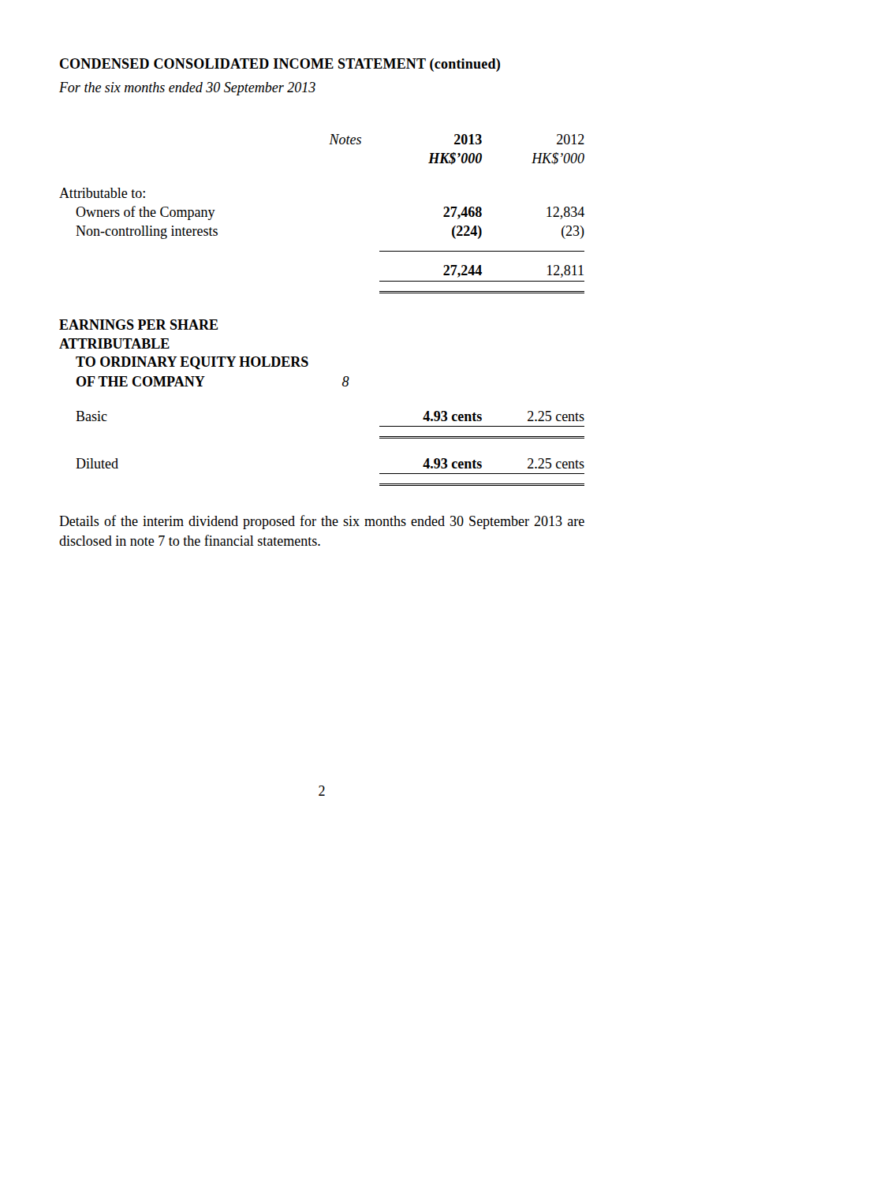CONDENSED CONSOLIDATED INCOME STATEMENT (continued)
For the six months ended 30 September 2013
| | Notes | 2013 | 2012 |
| | | HK$’000 | HK$’000 |
| Attributable to: | | | |
| Owners of the Company | | 27,468 | 12,834 |
| Non-controlling interests | | (224) | (23) |
| | | 27,244 | 12,811 |
| EARNINGS PER SHARE ATTRIBUTABLE | | | |
| TO ORDINARY EQUITY HOLDERS | | | |
| OF THE COMPANY | 8 | | |
| Basic | | 4.93 cents | 2.25 cents |
| Diluted | | 4.93 cents | 2.25 cents |
Details of the interim dividend proposed for the six months ended 30 September 2013 are disclosed in note 7 to the financial statements.
2